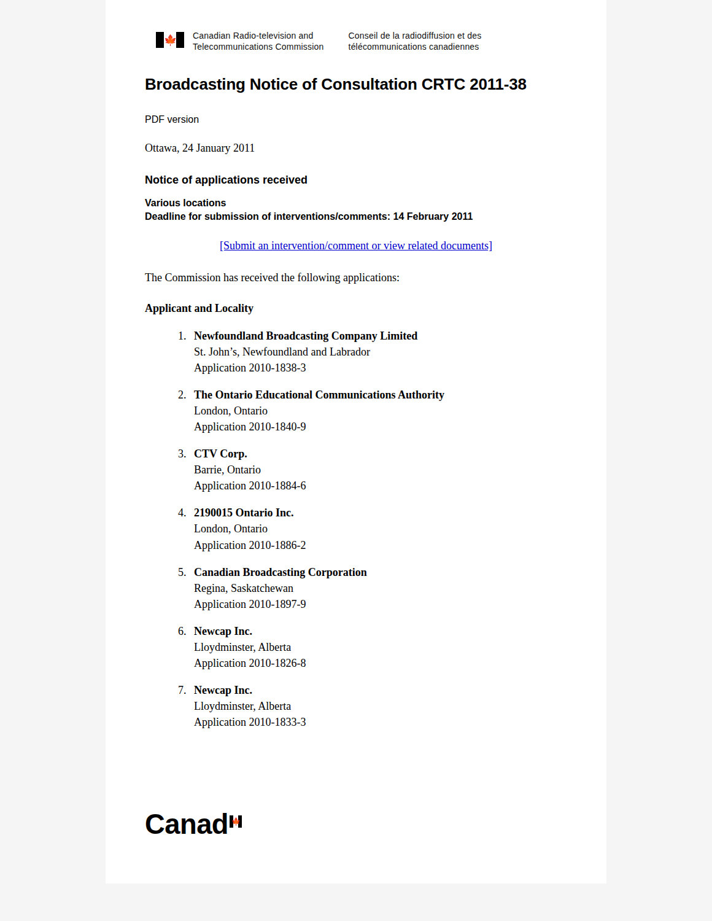🍁
Canadian Radio-television and
Telecommunications Commission
Conseil de la radiodiffusion et des
télécommunications canadiennes
Broadcasting Notice of Consultation CRTC 2011-38
PDF version
Ottawa, 24 January 2011
Notice of applications received
Various locations
Deadline for submission of interventions/comments: 14 February 2011
[Submit an intervention/comment or view related documents]
The Commission has received the following applications:
Applicant and Locality
Newfoundland Broadcasting Company Limited St. John’s, Newfoundland and Labrador Application 2010-1838-3
The Ontario Educational Communications Authority London, Ontario Application 2010-1840-9
CTV Corp. Barrie, Ontario Application 2010-1884-6
2190015 Ontario Inc. London, Ontario Application 2010-1886-2
Canadian Broadcasting Corporation Regina, Saskatchewan Application 2010-1897-9
Newcap Inc. Lloydminster, Alberta Application 2010-1826-8
Newcap Inc. Lloydminster, Alberta Application 2010-1833-3
Canad 🍁